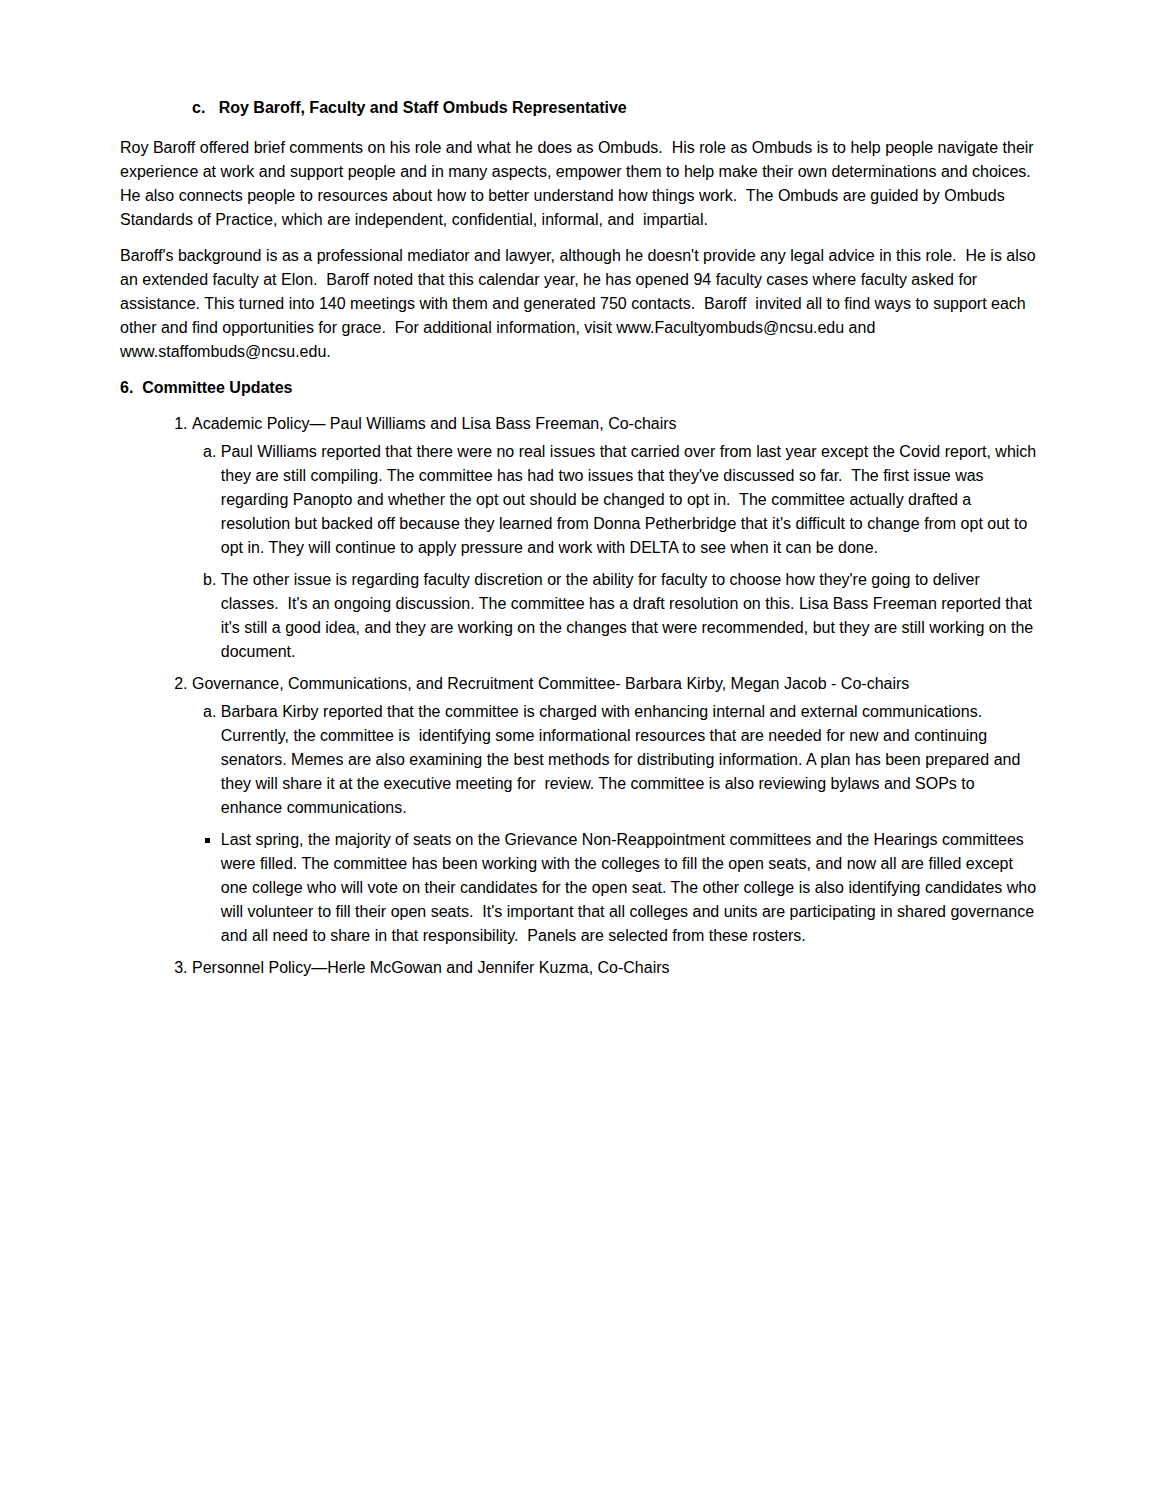c. Roy Baroff, Faculty and Staff Ombuds Representative
Roy Baroff offered brief comments on his role and what he does as Ombuds. His role as Ombuds is to help people navigate their experience at work and support people and in many aspects, empower them to help make their own determinations and choices. He also connects people to resources about how to better understand how things work. The Ombuds are guided by Ombuds Standards of Practice, which are independent, confidential, informal, and impartial.
Baroff's background is as a professional mediator and lawyer, although he doesn't provide any legal advice in this role. He is also an extended faculty at Elon. Baroff noted that this calendar year, he has opened 94 faculty cases where faculty asked for assistance. This turned into 140 meetings with them and generated 750 contacts. Baroff invited all to find ways to support each other and find opportunities for grace. For additional information, visit www.Facultyombuds@ncsu.edu and www.staffombuds@ncsu.edu.
6. Committee Updates
Academic Policy— Paul Williams and Lisa Bass Freeman, Co-chairs
Paul Williams reported that there were no real issues that carried over from last year except the Covid report, which they are still compiling. The committee has had two issues that they've discussed so far. The first issue was regarding Panopto and whether the opt out should be changed to opt in. The committee actually drafted a resolution but backed off because they learned from Donna Petherbridge that it's difficult to change from opt out to opt in. They will continue to apply pressure and work with DELTA to see when it can be done.
The other issue is regarding faculty discretion or the ability for faculty to choose how they're going to deliver classes. It's an ongoing discussion. The committee has a draft resolution on this. Lisa Bass Freeman reported that it's still a good idea, and they are working on the changes that were recommended, but they are still working on the document.
Governance, Communications, and Recruitment Committee- Barbara Kirby, Megan Jacob - Co-chairs
Barbara Kirby reported that the committee is charged with enhancing internal and external communications. Currently, the committee is identifying some informational resources that are needed for new and continuing senators. Memes are also examining the best methods for distributing information. A plan has been prepared and they will share it at the executive meeting for review. The committee is also reviewing bylaws and SOPs to enhance communications.
Last spring, the majority of seats on the Grievance Non-Reappointment committees and the Hearings committees were filled. The committee has been working with the colleges to fill the open seats, and now all are filled except one college who will vote on their candidates for the open seat. The other college is also identifying candidates who will volunteer to fill their open seats. It's important that all colleges and units are participating in shared governance and all need to share in that responsibility. Panels are selected from these rosters.
Personnel Policy—Herle McGowan and Jennifer Kuzma, Co-Chairs